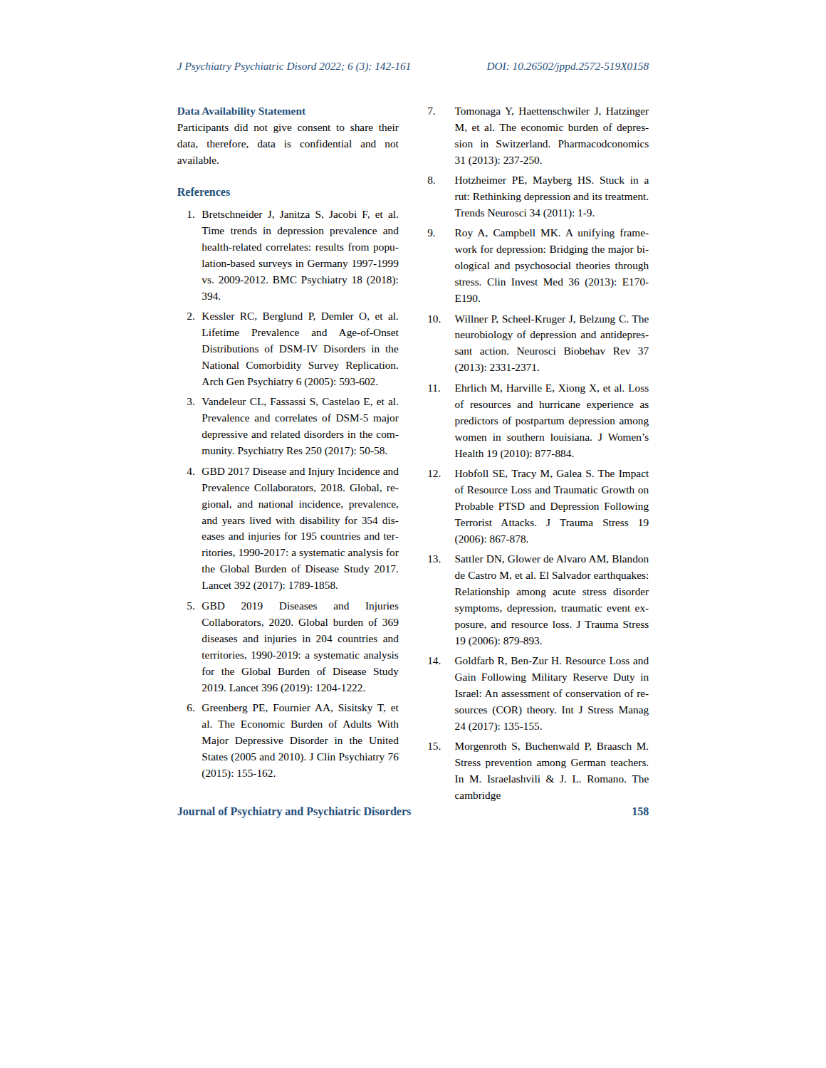J Psychiatry Psychiatric Disord 2022; 6 (3): 142-161
DOI: 10.26502/jppd.2572-519X0158
Data Availability Statement
Participants did not give consent to share their data, therefore, data is confidential and not available.
References
Bretschneider J, Janitza S, Jacobi F, et al. Time trends in depression prevalence and health-related correlates: results from population-based surveys in Germany 1997-1999 vs. 2009-2012. BMC Psychiatry 18 (2018): 394.
Kessler RC, Berglund P, Demler O, et al. Lifetime Prevalence and Age-of-Onset Distributions of DSM-IV Disorders in the National Comorbidity Survey Replication. Arch Gen Psychiatry 6 (2005): 593-602.
Vandeleur CL, Fassassi S, Castelao E, et al. Prevalence and correlates of DSM-5 major depressive and related disorders in the community. Psychiatry Res 250 (2017): 50-58.
GBD 2017 Disease and Injury Incidence and Prevalence Collaborators, 2018. Global, regional, and national incidence, prevalence, and years lived with disability for 354 diseases and injuries for 195 countries and territories, 1990-2017: a systematic analysis for the Global Burden of Disease Study 2017. Lancet 392 (2017): 1789-1858.
GBD 2019 Diseases and Injuries Collaborators, 2020. Global burden of 369 diseases and injuries in 204 countries and territories, 1990-2019: a systematic analysis for the Global Burden of Disease Study 2019. Lancet 396 (2019): 1204-1222.
Greenberg PE, Fournier AA, Sisitsky T, et al. The Economic Burden of Adults With Major Depressive Disorder in the United States (2005 and 2010). J Clin Psychiatry 76 (2015): 155-162.
Tomonaga Y, Haettenschwiler J, Hatzinger M, et al. The economic burden of depression in Switzerland. Pharmacodconomics 31 (2013): 237-250.
Hotzheimer PE, Mayberg HS. Stuck in a rut: Rethinking depression and its treatment. Trends Neurosci 34 (2011): 1-9.
Roy A, Campbell MK. A unifying framework for depression: Bridging the major biological and psychosocial theories through stress. Clin Invest Med 36 (2013): E170-E190.
Willner P, Scheel-Kruger J, Belzung C. The neurobiology of depression and antidepressant action. Neurosci Biobehav Rev 37 (2013): 2331-2371.
Ehrlich M, Harville E, Xiong X, et al. Loss of resources and hurricane experience as predictors of postpartum depression among women in southern louisiana. J Women’s Health 19 (2010): 877-884.
Hobfoll SE, Tracy M, Galea S. The Impact of Resource Loss and Traumatic Growth on Probable PTSD and Depression Following Terrorist Attacks. J Trauma Stress 19 (2006): 867-878.
Sattler DN, Glower de Alvaro AM, Blandon de Castro M, et al. El Salvador earthquakes: Relationship among acute stress disorder symptoms, depression, traumatic event exposure, and resource loss. J Trauma Stress 19 (2006): 879-893.
Goldfarb R, Ben-Zur H. Resource Loss and Gain Following Military Reserve Duty in Israel: An assessment of conservation of resources (COR) theory. Int J Stress Manag 24 (2017): 135-155.
Morgenroth S, Buchenwald P, Braasch M. Stress prevention among German teachers. In M. Israelashvili & J. L. Romano. The cambridge
Journal of Psychiatry and Psychiatric Disorders
158